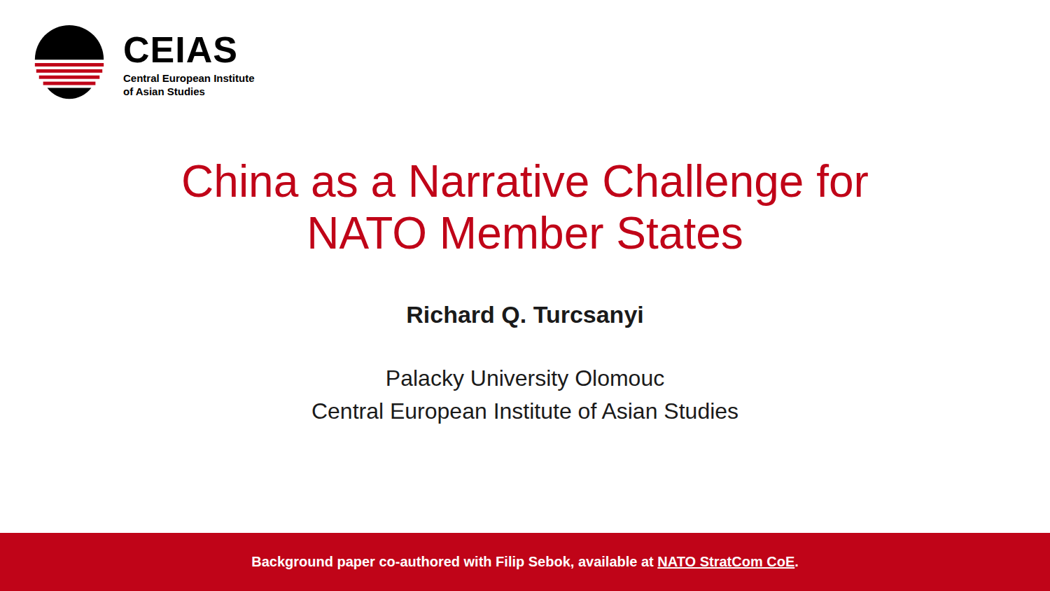CEIAS
Central European Institute
of Asian Studies
China as a Narrative Challenge for NATO Member States
Richard Q. Turcsanyi
Palacky University Olomouc
Central European Institute of Asian Studies
Background paper co-authored with Filip Sebok, available at NATO StratCom CoE.